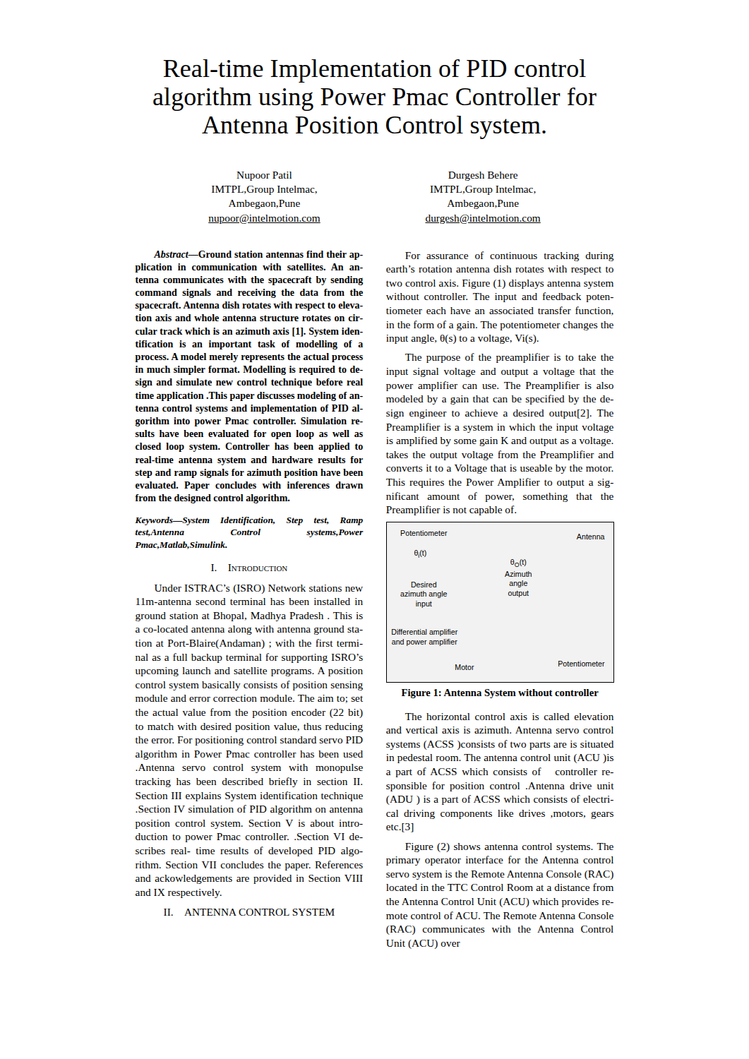Real-time Implementation of PID control algorithm using Power Pmac Controller for Antenna Position Control system.
Nupoor Patil
IMTPL,Group Intelmac,
Ambegaon,Pune
nupoor@intelmotion.com
Durgesh Behere
IMTPL,Group Intelmac,
Ambegaon,Pune
durgesh@intelmotion.com
Abstract—Ground station antennas find their application in communication with satellites. An antenna communicates with the spacecraft by sending command signals and receiving the data from the spacecraft. Antenna dish rotates with respect to elevation axis and whole antenna structure rotates on circular track which is an azimuth axis [1]. System identification is an important task of modelling of a process. A model merely represents the actual process in much simpler format. Modelling is required to design and simulate new control technique before real time application .This paper discusses modeling of antenna control systems and implementation of PID algorithm into power Pmac controller. Simulation results have been evaluated for open loop as well as closed loop system. Controller has been applied to real-time antenna system and hardware results for step and ramp signals for azimuth position have been evaluated. Paper concludes with inferences drawn from the designed control algorithm.
Keywords—System Identification, Step test, Ramp test,Antenna Control systems,Power Pmac,Matlab,Simulink.
I. Introduction
Under ISTRAC’s (ISRO) Network stations new 11m-antenna second terminal has been installed in ground station at Bhopal, Madhya Pradesh . This is a co-located antenna along with antenna ground station at Port-Blaire(Andaman) ; with the first terminal as a full backup terminal for supporting ISRO’s upcoming launch and satellite programs. A position control system basically consists of position sensing module and error correction module. The aim to; set the actual value from the position encoder (22 bit) to match with desired position value, thus reducing the error. For positioning control standard servo PID algorithm in Power Pmac controller has been used .Antenna servo control system with monopulse tracking has been described briefly in section II. Section III explains System identification technique .Section IV simulation of PID algorithm on antenna position control system. Section V is about introduction to power Pmac controller. .Section VI describes real- time results of developed PID algorithm. Section VII concludes the paper. References and ackowledgements are provided in Section VIII and IX respectively.
II. ANTENNA CONTROL SYSTEM
For assurance of continuous tracking during earth’s rotation antenna dish rotates with respect to two control axis. Figure (1) displays antenna system without controller. The input and feedback potentiometer each have an associated transfer function, in the form of a gain. The potentiometer changes the input angle, θ(s) to a voltage, Vi(s).
The purpose of the preamplifier is to take the input signal voltage and output a voltage that the power amplifier can use. The Preamplifier is also modeled by a gain that can be specified by the design engineer to achieve a desired output[2]. The Preamplifier is a system in which the input voltage is amplified by some gain K and output as a voltage. takes the output voltage from the Preamplifier and converts it to a Voltage that is useable by the motor. This requires the Power Amplifier to output a significant amount of power, something that the Preamplifier is not capable of.
Potentiometer θi(t) Desired
azimuth angle
input Differential amplifier
and power amplifier Motor Antenna θO(t)
Azimuth
angle
output Potentiometer
Figure 1: Antenna System without controller
The horizontal control axis is called elevation and vertical axis is azimuth. Antenna servo control systems (ACSS )consists of two parts are is situated in pedestal room. The antenna control unit (ACU )is a part of ACSS which consists of controller responsible for position control .Antenna drive unit (ADU ) is a part of ACSS which consists of electrical driving components like drives ,motors, gears etc.[3]
Figure (2) shows antenna control systems. The primary operator interface for the Antenna control servo system is the Remote Antenna Console (RAC) located in the TTC Control Room at a distance from the Antenna Control Unit (ACU) which provides remote control of ACU. The Remote Antenna Console (RAC) communicates with the Antenna Control Unit (ACU) over